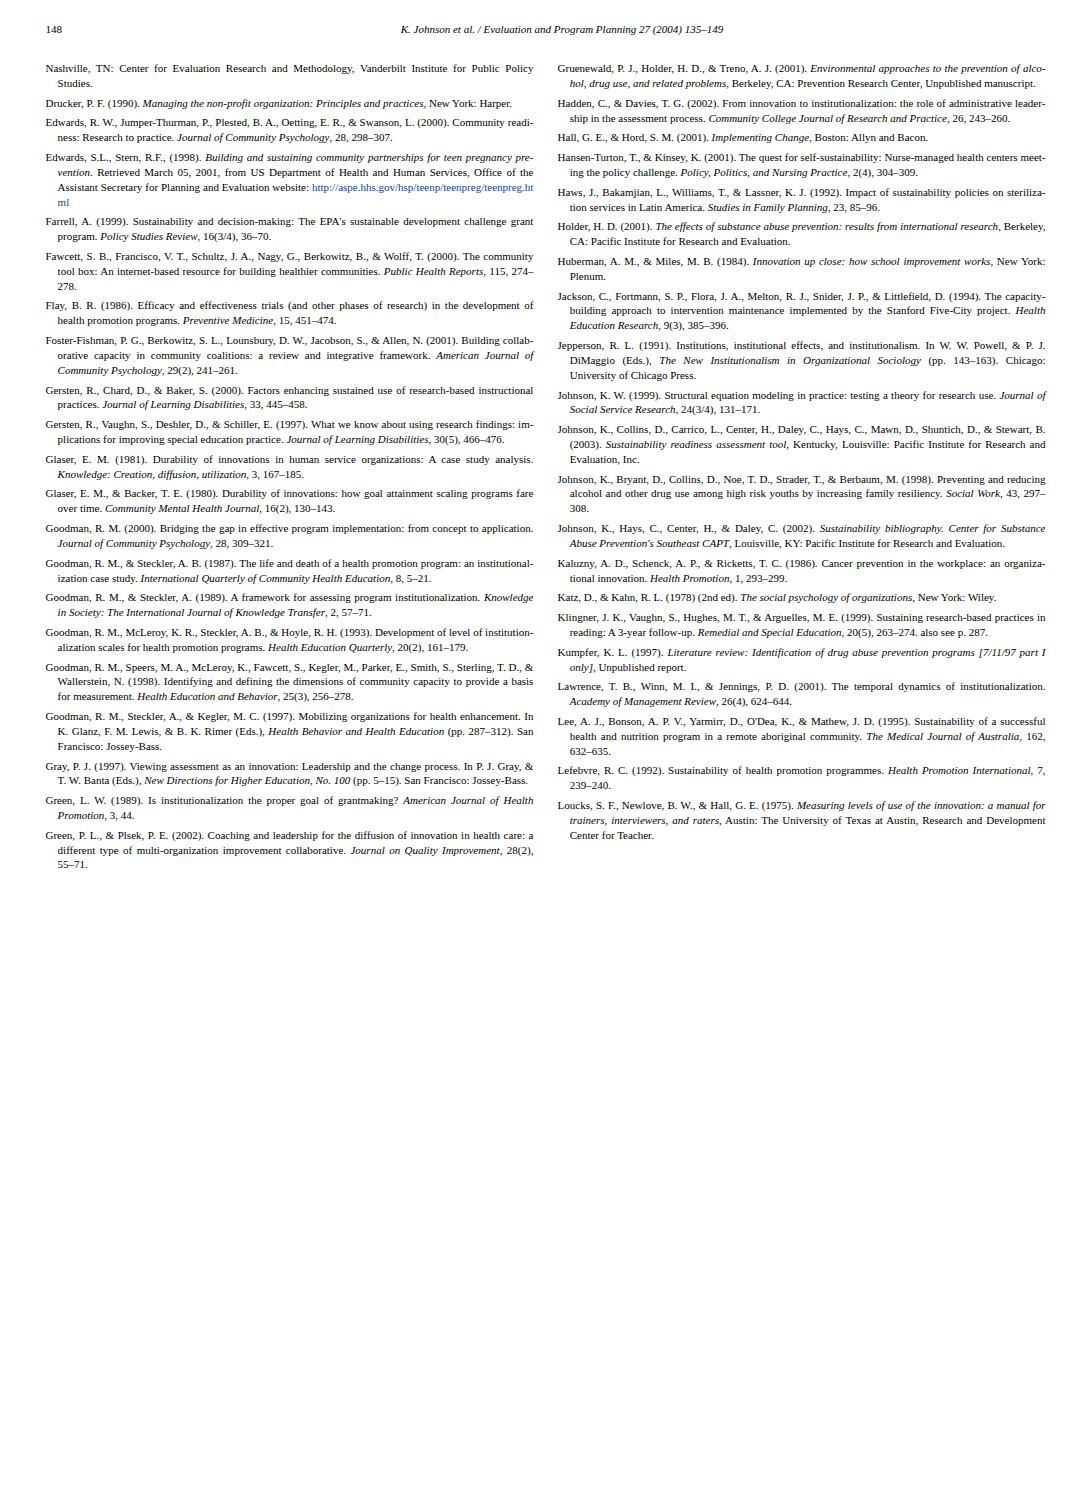148 K. Johnson et al. / Evaluation and Program Planning 27 (2004) 135–149
Nashville, TN: Center for Evaluation Research and Methodology, Vanderbilt Institute for Public Policy Studies.
Drucker, P. F. (1990). Managing the non-profit organization: Principles and practices, New York: Harper.
Edwards, R. W., Jumper-Thurman, P., Plested, B. A., Oetting, E. R., & Swanson, L. (2000). Community readiness: Research to practice. Journal of Community Psychology, 28, 298–307.
Edwards, S.L., Stern, R.F., (1998). Building and sustaining community partnerships for teen pregnancy prevention. Retrieved March 05, 2001, from US Department of Health and Human Services, Office of the Assistant Secretary for Planning and Evaluation website: http://aspe.hhs.gov/hsp/teenp/teenpreg/teenpreg.html
Farrell, A. (1999). Sustainability and decision-making: The EPA's sustainable development challenge grant program. Policy Studies Review, 16(3/4), 36–70.
Fawcett, S. B., Francisco, V. T., Schultz, J. A., Nagy, G., Berkowitz, B., & Wolff, T. (2000). The community tool box: An internet-based resource for building healthier communities. Public Health Reports, 115, 274–278.
Flay, B. R. (1986). Efficacy and effectiveness trials (and other phases of research) in the development of health promotion programs. Preventive Medicine, 15, 451–474.
Foster-Fishman, P. G., Berkowitz, S. L., Lounsbury, D. W., Jacobson, S., & Allen, N. (2001). Building collaborative capacity in community coalitions: a review and integrative framework. American Journal of Community Psychology, 29(2), 241–261.
Gersten, R., Chard, D., & Baker, S. (2000). Factors enhancing sustained use of research-based instructional practices. Journal of Learning Disabilities, 33, 445–458.
Gersten, R., Vaughn, S., Deshler, D., & Schiller, E. (1997). What we know about using research findings: implications for improving special education practice. Journal of Learning Disabilities, 30(5), 466–476.
Glaser, E. M. (1981). Durability of innovations in human service organizations: A case study analysis. Knowledge: Creation, diffusion, utilization, 3, 167–185.
Glaser, E. M., & Backer, T. E. (1980). Durability of innovations: how goal attainment scaling programs fare over time. Community Mental Health Journal, 16(2), 130–143.
Goodman, R. M. (2000). Bridging the gap in effective program implementation: from concept to application. Journal of Community Psychology, 28, 309–321.
Goodman, R. M., & Steckler, A. B. (1987). The life and death of a health promotion program: an institutionalization case study. International Quarterly of Community Health Education, 8, 5–21.
Goodman, R. M., & Steckler, A. (1989). A framework for assessing program institutionalization. Knowledge in Society: The International Journal of Knowledge Transfer, 2, 57–71.
Goodman, R. M., McLeroy, K. R., Steckler, A. B., & Hoyle, R. H. (1993). Development of level of institutionalization scales for health promotion programs. Health Education Quarterly, 20(2), 161–179.
Goodman, R. M., Speers, M. A., McLeroy, K., Fawcett, S., Kegler, M., Parker, E., Smith, S., Sterling, T. D., & Wallerstein, N. (1998). Identifying and defining the dimensions of community capacity to provide a basis for measurement. Health Education and Behavior, 25(3), 256–278.
Goodman, R. M., Steckler, A., & Kegler, M. C. (1997). Mobilizing organizations for health enhancement. In K. Glanz, F. M. Lewis, & B. K. Rimer (Eds.), Health Behavior and Health Education (pp. 287–312). San Francisco: Jossey-Bass.
Gray, P. J. (1997). Viewing assessment as an innovation: Leadership and the change process. In P. J. Gray, & T. W. Banta (Eds.), New Directions for Higher Education, No. 100 (pp. 5–15). San Francisco: Jossey-Bass.
Green, L. W. (1989). Is institutionalization the proper goal of grantmaking? American Journal of Health Promotion, 3, 44.
Green, P. L., & Plsek, P. E. (2002). Coaching and leadership for the diffusion of innovation in health care: a different type of multi-organization improvement collaborative. Journal on Quality Improvement, 28(2), 55–71.
Gruenewald, P. J., Holder, H. D., & Treno, A. J. (2001). Environmental approaches to the prevention of alcohol, drug use, and related problems, Berkeley, CA: Prevention Research Center, Unpublished manuscript.
Hadden, C., & Davies, T. G. (2002). From innovation to institutionalization: the role of administrative leadership in the assessment process. Community College Journal of Research and Practice, 26, 243–260.
Hall, G. E., & Hord, S. M. (2001). Implementing Change, Boston: Allyn and Bacon.
Hansen-Turton, T., & Kinsey, K. (2001). The quest for self-sustainability: Nurse-managed health centers meeting the policy challenge. Policy, Politics, and Nursing Practice, 2(4), 304–309.
Haws, J., Bakamjian, L., Williams, T., & Lassner, K. J. (1992). Impact of sustainability policies on sterilization services in Latin America. Studies in Family Planning, 23, 85–96.
Holder, H. D. (2001). The effects of substance abuse prevention: results from international research, Berkeley, CA: Pacific Institute for Research and Evaluation.
Huberman, A. M., & Miles, M. B. (1984). Innovation up close: how school improvement works, New York: Plenum.
Jackson, C., Fortmann, S. P., Flora, J. A., Melton, R. J., Snider, J. P., & Littlefield, D. (1994). The capacity-building approach to intervention maintenance implemented by the Stanford Five-City project. Health Education Research, 9(3), 385–396.
Jepperson, R. L. (1991). Institutions, institutional effects, and institutionalism. In W. W. Powell, & P. J. DiMaggio (Eds.), The New Institutionalism in Organizational Sociology (pp. 143–163). Chicago: University of Chicago Press.
Johnson, K. W. (1999). Structural equation modeling in practice: testing a theory for research use. Journal of Social Service Research, 24(3/4), 131–171.
Johnson, K., Collins, D., Carrico, L., Center, H., Daley, C., Hays, C., Mawn, D., Shuntich, D., & Stewart, B. (2003). Sustainability readiness assessment tool, Kentucky, Louisville: Pacific Institute for Research and Evaluation, Inc.
Johnson, K., Bryant, D., Collins, D., Noe, T. D., Strader, T., & Berbaum, M. (1998). Preventing and reducing alcohol and other drug use among high risk youths by increasing family resiliency. Social Work, 43, 297–308.
Johnson, K., Hays, C., Center, H., & Daley, C. (2002). Sustainability bibliography. Center for Substance Abuse Prevention's Southeast CAPT, Louisville, KY: Pacific Institute for Research and Evaluation.
Kaluzny, A. D., Schenck, A. P., & Ricketts, T. C. (1986). Cancer prevention in the workplace: an organizational innovation. Health Promotion, 1, 293–299.
Katz, D., & Kahn, R. L. (1978) (2nd ed). The social psychology of organizations, New York: Wiley.
Klingner, J. K., Vaughn, S., Hughes, M. T., & Arguelles, M. E. (1999). Sustaining research-based practices in reading: A 3-year follow-up. Remedial and Special Education, 20(5), 263–274. also see p. 287.
Kumpfer, K. L. (1997). Literature review: Identification of drug abuse prevention programs [7/11/97 part I only], Unpublished report.
Lawrence, T. B., Winn, M. I., & Jennings, P. D. (2001). The temporal dynamics of institutionalization. Academy of Management Review, 26(4), 624–644.
Lee, A. J., Bonson, A. P. V., Yarmirr, D., O'Dea, K., & Mathew, J. D. (1995). Sustainability of a successful health and nutrition program in a remote aboriginal community. The Medical Journal of Australia, 162, 632–635.
Lefebvre, R. C. (1992). Sustainability of health promotion programmes. Health Promotion International, 7, 239–240.
Loucks, S. F., Newlove, B. W., & Hall, G. E. (1975). Measuring levels of use of the innovation: a manual for trainers, interviewers, and raters, Austin: The University of Texas at Austin, Research and Development Center for Teacher.